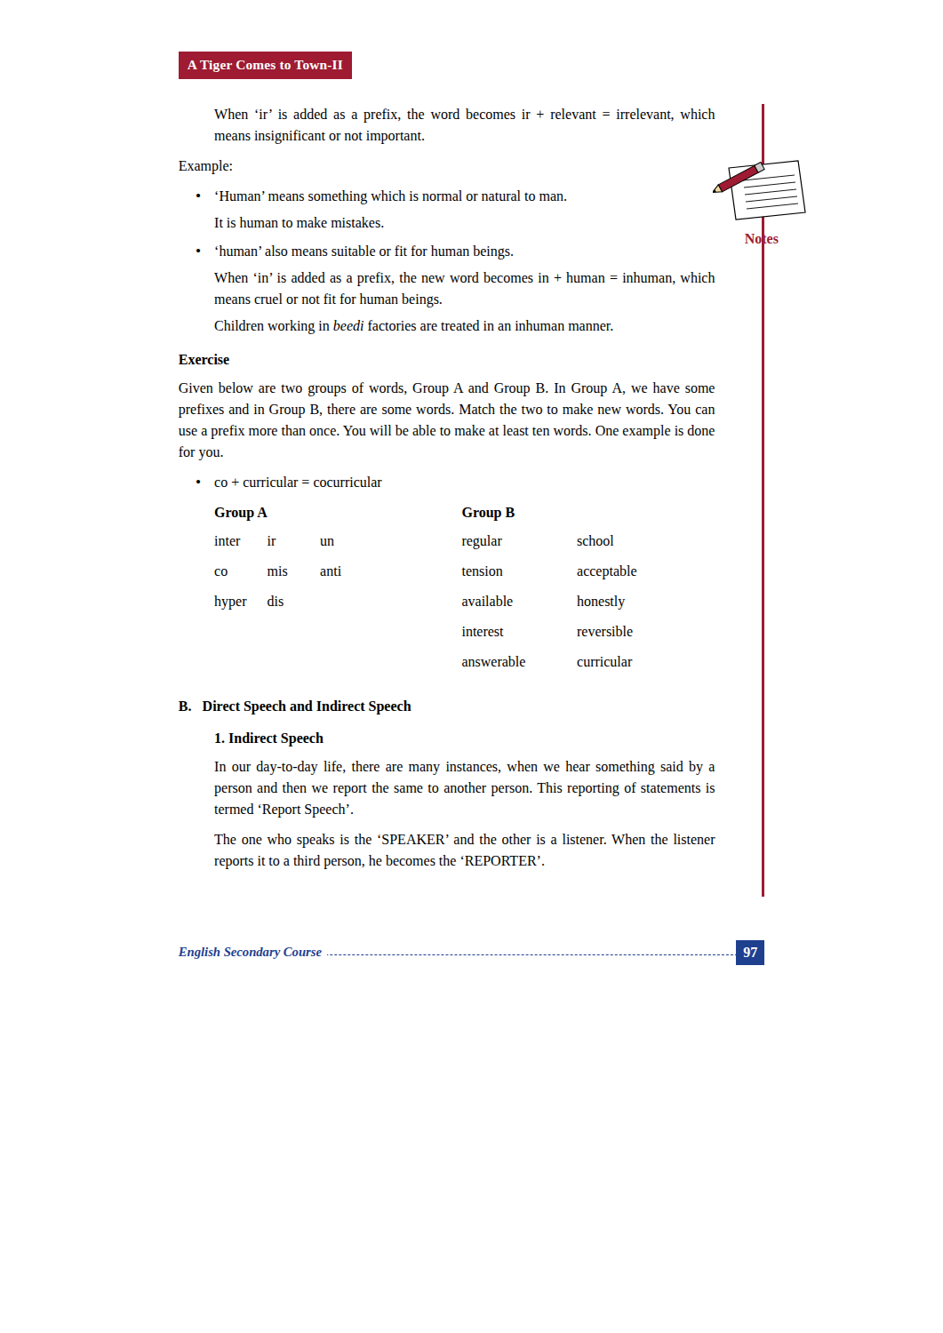A Tiger Comes to Town-II
Notes
When ‘ir’ is added as a prefix, the word becomes ir + relevant = irrelevant, which means insignificant or not important.
Example:
‘Human’ means something which is normal or natural to man.
It is human to make mistakes.
‘human’ also means suitable or fit for human beings.
When ‘in’ is added as a prefix, the new word becomes in + human = inhuman, which means cruel or not fit for human beings.
Children working in beedi factories are treated in an inhuman manner.
Exercise
Given below are two groups of words, Group A and Group B. In Group A, we have some prefixes and in Group B, there are some words. Match the two to make new words. You can use a prefix more than once. You will be able to make at least ten words. One example is done for you.
co + curricular = cocurricular
| Group A | Group B |
| --- | --- |
| inter ir un | regular | school |
| co mis anti | tension | acceptable |
| hyper dis | available | honestly |
| | interest | reversible |
| | answerable | curricular |
B. Direct Speech and Indirect Speech
1. Indirect Speech
In our day-to-day life, there are many instances, when we hear something said by a person and then we report the same to another person. This reporting of statements is termed ‘Report Speech’.
The one who speaks is the ‘SPEAKER’ and the other is a listener. When the listener reports it to a third person, he becomes the ‘REPORTER’.
English Secondary Course
97